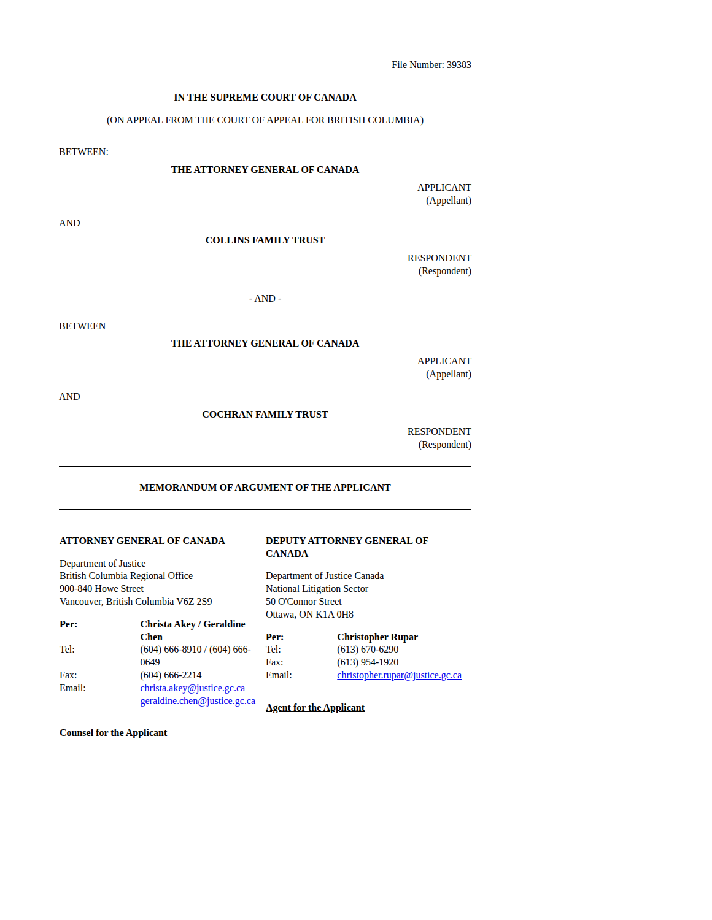File Number: 39383
IN THE SUPREME COURT OF CANADA
(ON APPEAL FROM THE COURT OF APPEAL FOR BRITISH COLUMBIA)
BETWEEN:
THE ATTORNEY GENERAL OF CANADA
APPLICANT
(Appellant)
AND
COLLINS FAMILY TRUST
RESPONDENT
(Respondent)
- AND -
BETWEEN
THE ATTORNEY GENERAL OF CANADA
APPLICANT
(Appellant)
AND
COCHRAN FAMILY TRUST
RESPONDENT
(Respondent)
MEMORANDUM OF ARGUMENT OF THE APPLICANT
| ATTORNEY GENERAL OF CANADA Department of Justice British Columbia Regional Office 900-840 Howe Street Vancouver, British Columbia V6Z 2S9 / Per: / Christa Akey / Geraldine Chen / / Tel: / (604) 666-8910 / (604) 666-0649 / / Fax: / (604) 666-2214 / / Email: / christa.akey@justice.gc.ca geraldine.chen@justice.gc.ca / Counsel for the Applicant | DEPUTY ATTORNEY GENERAL OF CANADA Department of Justice Canada National Litigation Sector 50 O'Connor Street Ottawa, ON K1A 0H8 / Per: / Christopher Rupar / / Tel: / (613) 670-6290 / / Fax: / (613) 954-1920 / / Email: / christopher.rupar@justice.gc.ca / Agent for the Applicant |